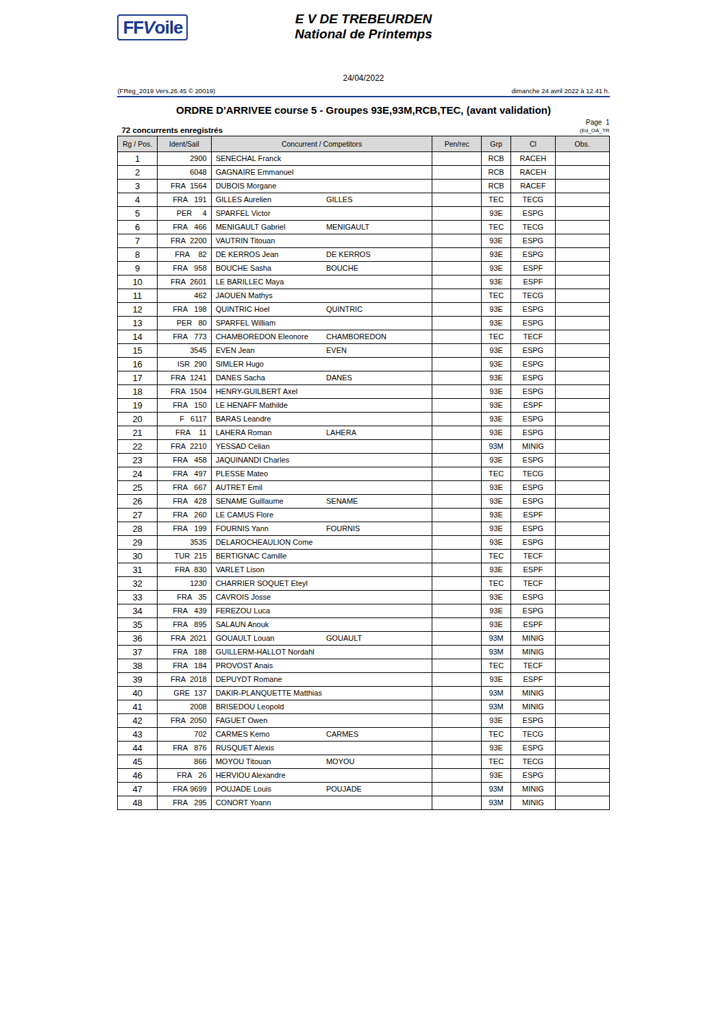FF Voile
E V DE TREBEURDEN
National de Printemps
24/04/2022
(FReg_2019 Vers.26.45 © 20019)
dimanche 24 avril 2022 à 12.41 h.
ORDRE D'ARRIVEE course 5 - Groupes 93E,93M,RCB,TEC, (avant validation)
72 concurrents enregistrés
Page 1
(Ed_OA_TR
| Rg / Pos. | Ident/Sail | Concurrent / Competitors | Pen/rec | Grp | Cl | Obs. |
| --- | --- | --- | --- | --- | --- | --- |
| 1 | 2900 | SENECHAL Franck | | RCB | RACEH | |
| 2 | 6048 | GAGNAIRE Emmanuel | | RCB | RACEH | |
| 3 | FRA 1564 | DUBOIS Morgane | | RCB | RACEF | |
| 4 | FRA 191 | GILLES Aurelien GILLES | | TEC | TECG | |
| 5 | PER 4 | SPARFEL Victor | | 93E | ESPG | |
| 6 | FRA 466 | MENIGAULT Gabriel MENIGAULT | | TEC | TECG | |
| 7 | FRA 2200 | VAUTRIN Titouan | | 93E | ESPG | |
| 8 | FRA 82 | DE KERROS Jean DE KERROS | | 93E | ESPG | |
| 9 | FRA 958 | BOUCHE Sasha BOUCHE | | 93E | ESPF | |
| 10 | FRA 2601 | LE BARILLEC Maya | | 93E | ESPF | |
| 11 | 462 | JAOUEN Mathys | | TEC | TECG | |
| 12 | FRA 198 | QUINTRIC Hoel QUINTRIC | | 93E | ESPG | |
| 13 | PER 80 | SPARFEL William | | 93E | ESPG | |
| 14 | FRA 773 | CHAMBOREDON Eleonore CHAMBOREDON | | TEC | TECF | |
| 15 | 3545 | EVEN Jean EVEN | | 93E | ESPG | |
| 16 | ISR 290 | SIMLER Hugo | | 93E | ESPG | |
| 17 | FRA 1241 | DANES Sacha DANES | | 93E | ESPG | |
| 18 | FRA 1504 | HENRY-GUILBERT Axel | | 93E | ESPG | |
| 19 | FRA 150 | LE HENAFF Mathilde | | 93E | ESPF | |
| 20 | F 6117 | BARAS Leandre | | 93E | ESPG | |
| 21 | FRA 11 | LAHERA Roman LAHERA | | 93E | ESPG | |
| 22 | FRA 2210 | YESSAD Celian | | 93M | MINIG | |
| 23 | FRA 458 | JAQUINANDI Charles | | 93E | ESPG | |
| 24 | FRA 497 | PLESSE Mateo | | TEC | TECG | |
| 25 | FRA 667 | AUTRET Emil | | 93E | ESPG | |
| 26 | FRA 428 | SENAME Guillaume SENAME | | 93E | ESPG | |
| 27 | FRA 260 | LE CAMUS Flore | | 93E | ESPF | |
| 28 | FRA 199 | FOURNIS Yann FOURNIS | | 93E | ESPG | |
| 29 | 3535 | DELAROCHEAULION Come | | 93E | ESPG | |
| 30 | TUR 215 | BERTIGNAC Camille | | TEC | TECF | |
| 31 | FRA 830 | VARLET Lison | | 93E | ESPF | |
| 32 | 1230 | CHARRIER SOQUET Eteyl | | TEC | TECF | |
| 33 | FRA 35 | CAVROIS Josse | | 93E | ESPG | |
| 34 | FRA 439 | FEREZOU Luca | | 93E | ESPG | |
| 35 | FRA 895 | SALAUN Anouk | | 93E | ESPF | |
| 36 | FRA 2021 | GOUAULT Louan GOUAULT | | 93M | MINIG | |
| 37 | FRA 188 | GUILLERM-HALLOT Nordahl | | 93M | MINIG | |
| 38 | FRA 184 | PROVOST Anais | | TEC | TECF | |
| 39 | FRA 2018 | DEPUYDT Romane | | 93E | ESPF | |
| 40 | GRE 137 | DAKIR-PLANQUETTE Matthias | | 93M | MINIG | |
| 41 | 2008 | BRISEDOU Leopold | | 93M | MINIG | |
| 42 | FRA 2050 | FAGUET Owen | | 93E | ESPG | |
| 43 | 702 | CARMES Kemo CARMES | | TEC | TECG | |
| 44 | FRA 876 | RUSQUET Alexis | | 93E | ESPG | |
| 45 | 866 | MOYOU Titouan MOYOU | | TEC | TECG | |
| 46 | FRA 26 | HERVIOU Alexandre | | 93E | ESPG | |
| 47 | FRA 9699 | POUJADE Louis POUJADE | | 93M | MINIG | |
| 48 | FRA 295 | CONORT Yoann | | 93M | MINIG | |